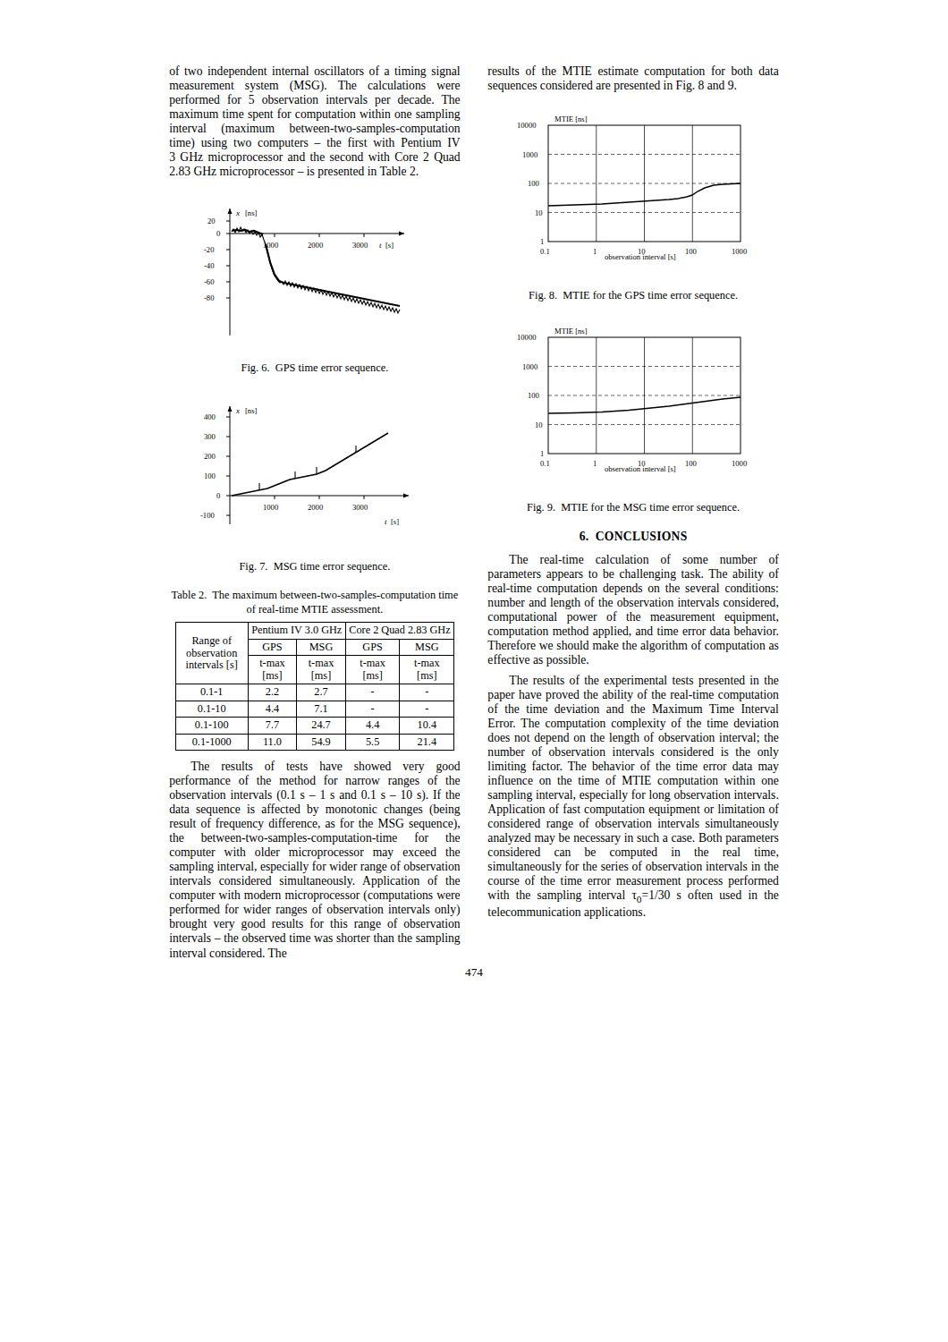of two independent internal oscillators of a timing signal measurement system (MSG). The calculations were performed for 5 observation intervals per decade. The maximum time spent for computation within one sampling interval (maximum between-two-samples-computation time) using two computers – the first with Pentium IV 3 GHz microprocessor and the second with Core 2 Quad 2.83 GHz microprocessor – is presented in Table 2.
20 0 -20 -40 -60 -80 1000 2000 3000 x [ns] t [s]
Fig. 6. GPS time error sequence.
400 300 200 100 0 -100 1000 2000 3000 x [ns] t [s]
Fig. 7. MSG time error sequence.
Table 2. The maximum between-two-samples-computation time of real-time MTIE assessment.
| Range of observation intervals [s] | Pentium IV 3.0 GHz | Core 2 Quad 2.83 GHz |
| --- | --- | --- |
| GPS | MSG | GPS | MSG |
| t-max [ms] | t-max [ms] | t-max [ms] | t-max [ms] |
| 0.1-1 | 2.2 | 2.7 | - | - |
| 0.1-10 | 4.4 | 7.1 | - | - |
| 0.1-100 | 7.7 | 24.7 | 4.4 | 10.4 |
| 0.1-1000 | 11.0 | 54.9 | 5.5 | 21.4 |
The results of tests have showed very good performance of the method for narrow ranges of the observation intervals (0.1 s – 1 s and 0.1 s – 10 s). If the data sequence is affected by monotonic changes (being result of frequency difference, as for the MSG sequence), the between-two-samples-computation-time for the computer with older microprocessor may exceed the sampling interval, especially for wider range of observation intervals considered simultaneously. Application of the computer with modern microprocessor (computations were performed for wider ranges of observation intervals only) brought very good results for this range of observation intervals – the observed time was shorter than the sampling interval considered. The
results of the MTIE estimate computation for both data sequences considered are presented in Fig. 8 and 9.
10000 1000 100 10 1 0.1 1 10 100 1000 MTIE [ns] observation interval [s]
Fig. 8. MTIE for the GPS time error sequence.
10000 1000 100 10 1 0.1 1 10 100 1000 MTIE [ns] observation interval [s]
Fig. 9. MTIE for the MSG time error sequence.
6. CONCLUSIONS
The real-time calculation of some number of parameters appears to be challenging task. The ability of real-time computation depends on the several conditions: number and length of the observation intervals considered, computational power of the measurement equipment, computation method applied, and time error data behavior. Therefore we should make the algorithm of computation as effective as possible.
The results of the experimental tests presented in the paper have proved the ability of the real-time computation of the time deviation and the Maximum Time Interval Error. The computation complexity of the time deviation does not depend on the length of observation interval; the number of observation intervals considered is the only limiting factor. The behavior of the time error data may influence on the time of MTIE computation within one sampling interval, especially for long observation intervals. Application of fast computation equipment or limitation of considered range of observation intervals simultaneously analyzed may be necessary in such a case. Both parameters considered can be computed in the real time, simultaneously for the series of observation intervals in the course of the time error measurement process performed with the sampling interval τ0=1/30 s often used in the telecommunication applications.
474